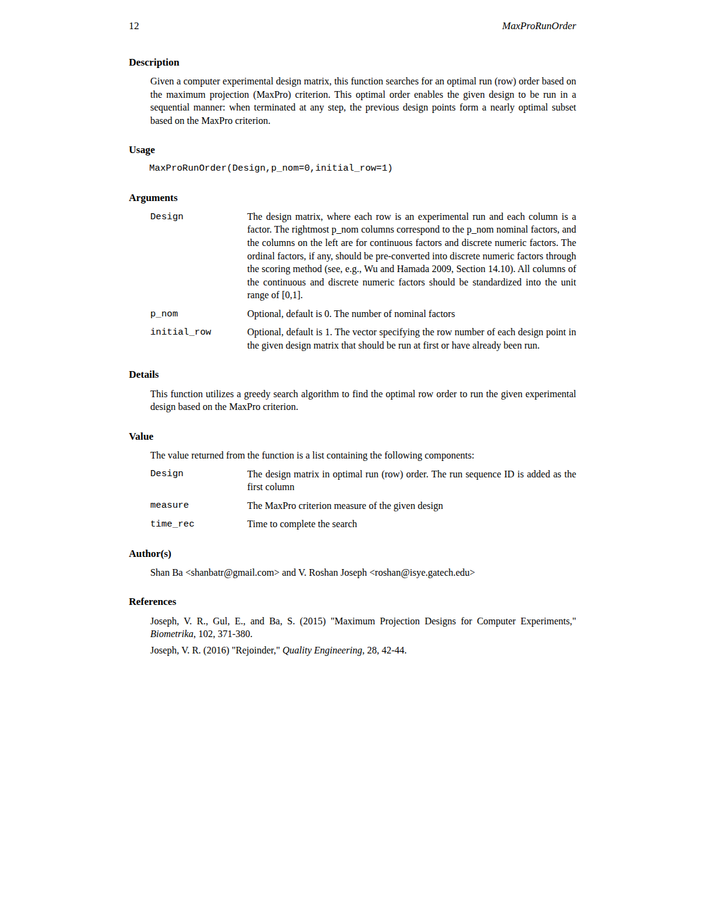12 MaxProRunOrder
Description
Given a computer experimental design matrix, this function searches for an optimal run (row) order based on the maximum projection (MaxPro) criterion. This optimal order enables the given design to be run in a sequential manner: when terminated at any step, the previous design points form a nearly optimal subset based on the MaxPro criterion.
Usage
MaxProRunOrder(Design,p_nom=0,initial_row=1)
Arguments
Design
The design matrix, where each row is an experimental run and each column is a factor. The rightmost p_nom columns correspond to the p_nom nominal factors, and the columns on the left are for continuous factors and discrete numeric factors. The ordinal factors, if any, should be pre-converted into discrete numeric factors through the scoring method (see, e.g., Wu and Hamada 2009, Section 14.10). All columns of the continuous and discrete numeric factors should be standardized into the unit range of [0,1].
p_nom
Optional, default is 0. The number of nominal factors
initial_row
Optional, default is 1. The vector specifying the row number of each design point in the given design matrix that should be run at first or have already been run.
Details
This function utilizes a greedy search algorithm to find the optimal row order to run the given experimental design based on the MaxPro criterion.
Value
The value returned from the function is a list containing the following components:
Design
The design matrix in optimal run (row) order. The run sequence ID is added as the first column
measure
The MaxPro criterion measure of the given design
time_rec
Time to complete the search
Author(s)
Shan Ba <shanbatr@gmail.com> and V. Roshan Joseph <roshan@isye.gatech.edu>
References
Joseph, V. R., Gul, E., and Ba, S. (2015) "Maximum Projection Designs for Computer Experiments," Biometrika, 102, 371-380.
Joseph, V. R. (2016) "Rejoinder," Quality Engineering, 28, 42-44.